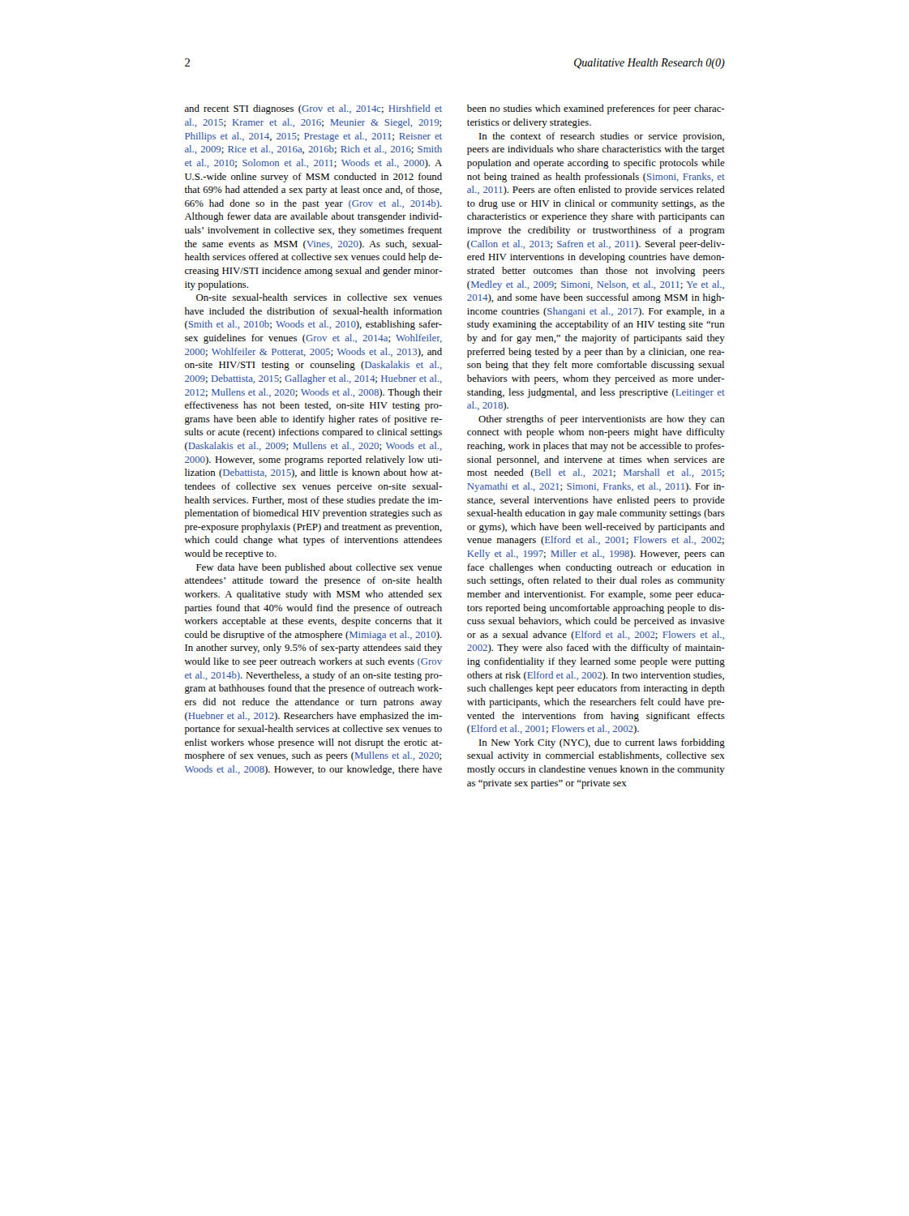2 Qualitative Health Research 0(0)
and recent STI diagnoses (Grov et al., 2014c; Hirshfield et al., 2015; Kramer et al., 2016; Meunier & Siegel, 2019; Phillips et al., 2014, 2015; Prestage et al., 2011; Reisner et al., 2009; Rice et al., 2016a, 2016b; Rich et al., 2016; Smith et al., 2010; Solomon et al., 2011; Woods et al., 2000). A U.S.-wide online survey of MSM conducted in 2012 found that 69% had attended a sex party at least once and, of those, 66% had done so in the past year (Grov et al., 2014b). Although fewer data are available about transgender individuals’ involvement in collective sex, they sometimes frequent the same events as MSM (Vines, 2020). As such, sexual-health services offered at collective sex venues could help decreasing HIV/STI incidence among sexual and gender minority populations.
On-site sexual-health services in collective sex venues have included the distribution of sexual-health information (Smith et al., 2010b; Woods et al., 2010), establishing safer-sex guidelines for venues (Grov et al., 2014a; Wohlfeiler, 2000; Wohlfeiler & Potterat, 2005; Woods et al., 2013), and on-site HIV/STI testing or counseling (Daskalakis et al., 2009; Debattista, 2015; Gallagher et al., 2014; Huebner et al., 2012; Mullens et al., 2020; Woods et al., 2008). Though their effectiveness has not been tested, on-site HIV testing programs have been able to identify higher rates of positive results or acute (recent) infections compared to clinical settings (Daskalakis et al., 2009; Mullens et al., 2020; Woods et al., 2000). However, some programs reported relatively low utilization (Debattista, 2015), and little is known about how attendees of collective sex venues perceive on-site sexual-health services. Further, most of these studies predate the implementation of biomedical HIV prevention strategies such as pre-exposure prophylaxis (PrEP) and treatment as prevention, which could change what types of interventions attendees would be receptive to.
Few data have been published about collective sex venue attendees’ attitude toward the presence of on-site health workers. A qualitative study with MSM who attended sex parties found that 40% would find the presence of outreach workers acceptable at these events, despite concerns that it could be disruptive of the atmosphere (Mimiaga et al., 2010). In another survey, only 9.5% of sex-party attendees said they would like to see peer outreach workers at such events (Grov et al., 2014b). Nevertheless, a study of an on-site testing program at bathhouses found that the presence of outreach workers did not reduce the attendance or turn patrons away (Huebner et al., 2012). Researchers have emphasized the importance for sexual-health services at collective sex venues to enlist workers whose presence will not disrupt the erotic atmosphere of sex venues, such as peers (Mullens et al., 2020; Woods et al., 2008). However, to our knowledge, there have been no studies which examined preferences for peer characteristics or delivery strategies.
In the context of research studies or service provision, peers are individuals who share characteristics with the target population and operate according to specific protocols while not being trained as health professionals (Simoni, Franks, et al., 2011). Peers are often enlisted to provide services related to drug use or HIV in clinical or community settings, as the characteristics or experience they share with participants can improve the credibility or trustworthiness of a program (Callon et al., 2013; Safren et al., 2011). Several peer-delivered HIV interventions in developing countries have demonstrated better outcomes than those not involving peers (Medley et al., 2009; Simoni, Nelson, et al., 2011; Ye et al., 2014), and some have been successful among MSM in high-income countries (Shangani et al., 2017). For example, in a study examining the acceptability of an HIV testing site “run by and for gay men,” the majority of participants said they preferred being tested by a peer than by a clinician, one reason being that they felt more comfortable discussing sexual behaviors with peers, whom they perceived as more understanding, less judgmental, and less prescriptive (Leitinger et al., 2018).
Other strengths of peer interventionists are how they can connect with people whom non-peers might have difficulty reaching, work in places that may not be accessible to professional personnel, and intervene at times when services are most needed (Bell et al., 2021; Marshall et al., 2015; Nyamathi et al., 2021; Simoni, Franks, et al., 2011). For instance, several interventions have enlisted peers to provide sexual-health education in gay male community settings (bars or gyms), which have been well-received by participants and venue managers (Elford et al., 2001; Flowers et al., 2002; Kelly et al., 1997; Miller et al., 1998). However, peers can face challenges when conducting outreach or education in such settings, often related to their dual roles as community member and interventionist. For example, some peer educators reported being uncomfortable approaching people to discuss sexual behaviors, which could be perceived as invasive or as a sexual advance (Elford et al., 2002; Flowers et al., 2002). They were also faced with the difficulty of maintaining confidentiality if they learned some people were putting others at risk (Elford et al., 2002). In two intervention studies, such challenges kept peer educators from interacting in depth with participants, which the researchers felt could have prevented the interventions from having significant effects (Elford et al., 2001; Flowers et al., 2002).
In New York City (NYC), due to current laws forbidding sexual activity in commercial establishments, collective sex mostly occurs in clandestine venues known in the community as “private sex parties” or “private sex